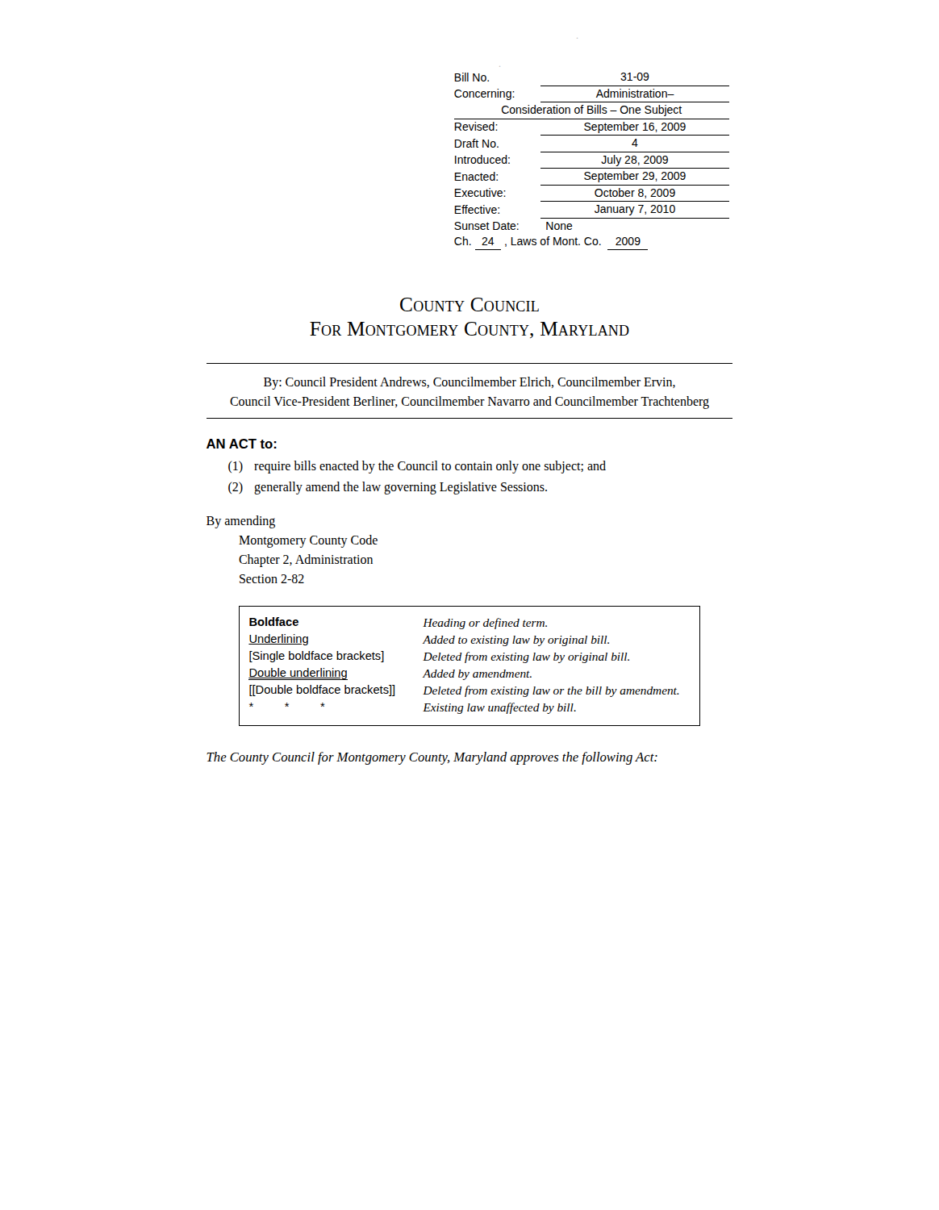· ·
| Bill No. | 31-09 |
| Concerning: | Administration– |
| Consideration of Bills – One Subject |
| Revised: | September 16, 2009 |
| Draft No. | 4 |
| Introduced: | July 28, 2009 |
| Enacted: | September 29, 2009 |
| Executive: | October 8, 2009 |
| Effective: | January 7, 2010 |
| Sunset Date: | None |
| Ch. 24 , Laws of Mont. Co. 2009 |
County Council For Montgomery County, Maryland
By: Council President Andrews, Councilmember Elrich, Councilmember Ervin,
Council Vice-President Berliner, Councilmember Navarro and Councilmember Trachtenberg
AN ACT to:
(1) require bills enacted by the Council to contain only one subject; and
(2) generally amend the law governing Legislative Sessions.
By amending Montgomery County Code Chapter 2, Administration Section 2-82
| Boldface | Heading or defined term. |
| Underlining | Added to existing law by original bill. |
| [Single boldface brackets] | Deleted from existing law by original bill. |
| Double underlining | Added by amendment. |
| [[Double boldface brackets]] | Deleted from existing law or the bill by amendment. |
| * * * | Existing law unaffected by bill. |
The County Council for Montgomery County, Maryland approves the following Act: